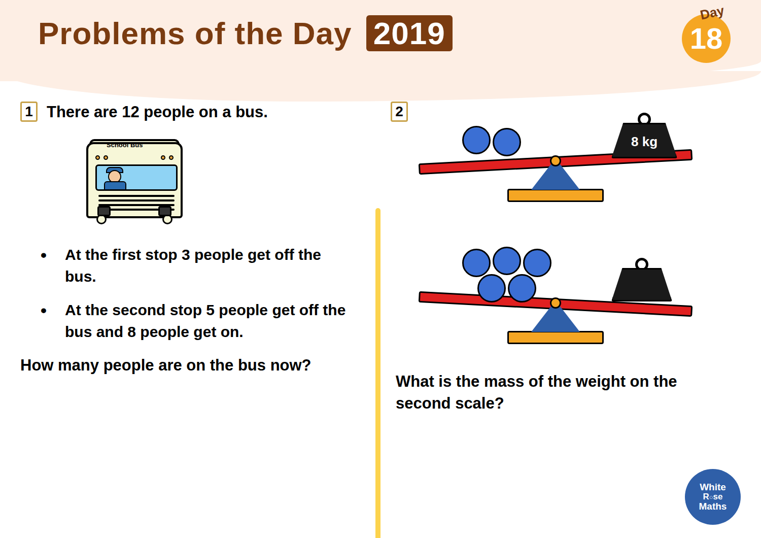Problems of the Day 2019
Day
18
1 There are 12 people on a bus.
School Bus
At the first stop 3 people get off the bus.
At the second stop 5 people get off the bus and 8 people get on.
How many people are on the bus now?
2
8 kg
What is the mass of the weight on the second scale?
White R○se Maths